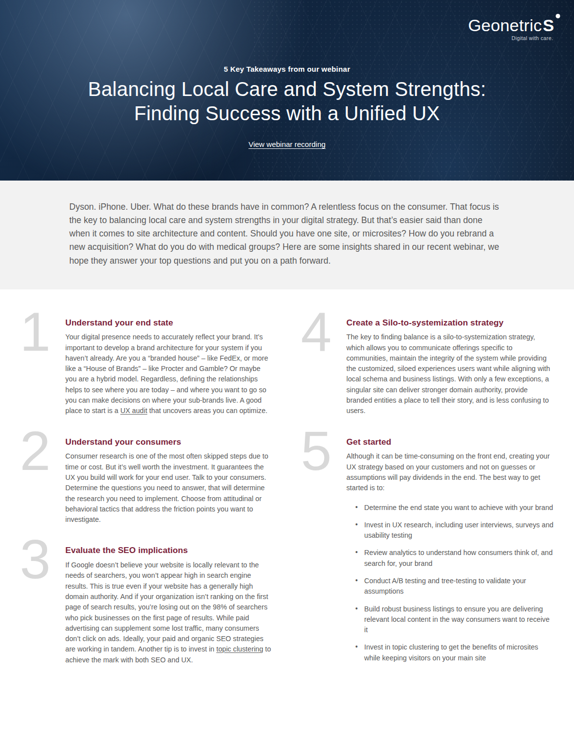GeonetricS Digital with care.
5 Key Takeaways from our webinar
Balancing Local Care and System Strengths:
Finding Success with a Unified UX
View webinar recording
Dyson. iPhone. Uber. What do these brands have in common? A relentless focus on the consumer. That focus is the key to balancing local care and system strengths in your digital strategy. But that’s easier said than done when it comes to site architecture and content. Should you have one site, or microsites? How do you rebrand a new acquisition? What do you do with medical groups? Here are some insights shared in our recent webinar, we hope they answer your top questions and put you on a path forward.
1
Understand your end state
Your digital presence needs to accurately reflect your brand. It’s important to develop a brand architecture for your system if you haven’t already. Are you a “branded house” – like FedEx, or more like a “House of Brands” – like Procter and Gamble? Or maybe you are a hybrid model. Regardless, defining the relationships helps to see where you are today – and where you want to go so you can make decisions on where your sub-brands live. A good place to start is a UX audit that uncovers areas you can optimize.
2
Understand your consumers
Consumer research is one of the most often skipped steps due to time or cost. But it’s well worth the investment. It guarantees the UX you build will work for your end user. Talk to your consumers. Determine the questions you need to answer, that will determine the research you need to implement. Choose from attitudinal or behavioral tactics that address the friction points you want to investigate.
3
Evaluate the SEO implications
If Google doesn’t believe your website is locally relevant to the needs of searchers, you won’t appear high in search engine results. This is true even if your website has a generally high domain authority. And if your organization isn’t ranking on the first page of search results, you’re losing out on the 98% of searchers who pick businesses on the first page of results. While paid advertising can supplement some lost traffic, many consumers don’t click on ads. Ideally, your paid and organic SEO strategies are working in tandem. Another tip is to invest in topic clustering to achieve the mark with both SEO and UX.
4
Create a Silo-to-systemization strategy
The key to finding balance is a silo-to-systemization strategy, which allows you to communicate offerings specific to communities, maintain the integrity of the system while providing the customized, siloed experiences users want while aligning with local schema and business listings. With only a few exceptions, a singular site can deliver stronger domain authority, provide branded entities a place to tell their story, and is less confusing to users.
5
Get started
Although it can be time-consuming on the front end, creating your UX strategy based on your customers and not on guesses or assumptions will pay dividends in the end. The best way to get started is to:
Determine the end state you want to achieve with your brand
Invest in UX research, including user interviews, surveys and usability testing
Review analytics to understand how consumers think of, and search for, your brand
Conduct A/B testing and tree-testing to validate your assumptions
Build robust business listings to ensure you are delivering relevant local content in the way consumers want to receive it
Invest in topic clustering to get the benefits of microsites while keeping visitors on your main site